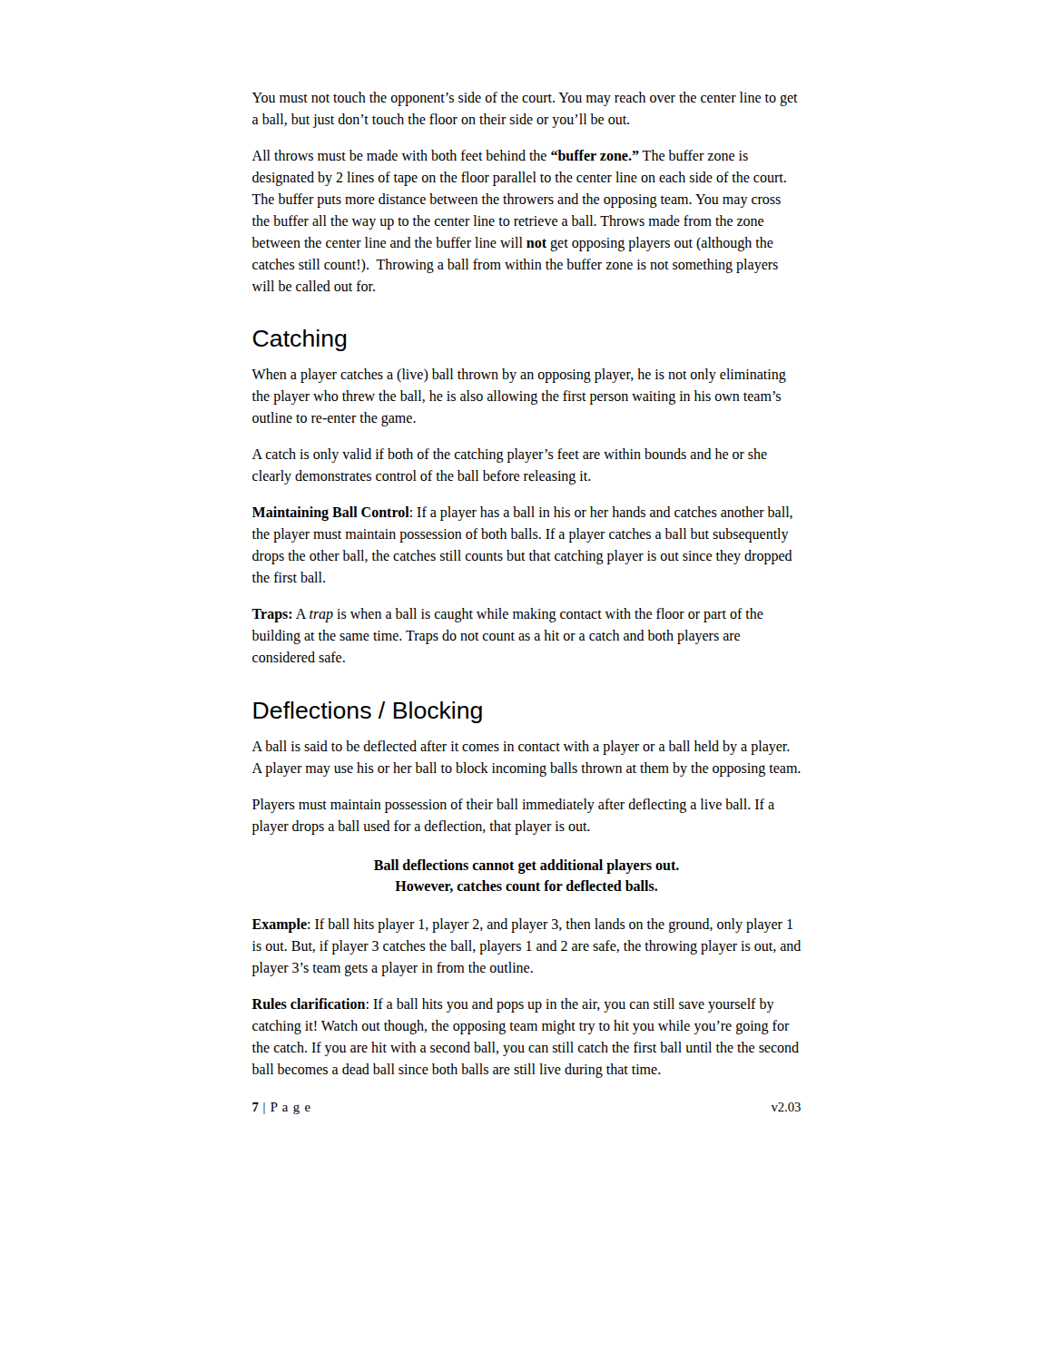You must not touch the opponent’s side of the court. You may reach over the center line to get a ball, but just don’t touch the floor on their side or you’ll be out.
All throws must be made with both feet behind the “buffer zone.” The buffer zone is designated by 2 lines of tape on the floor parallel to the center line on each side of the court. The buffer puts more distance between the throwers and the opposing team. You may cross the buffer all the way up to the center line to retrieve a ball. Throws made from the zone between the center line and the buffer line will not get opposing players out (although the catches still count!). Throwing a ball from within the buffer zone is not something players will be called out for.
Catching
When a player catches a (live) ball thrown by an opposing player, he is not only eliminating the player who threw the ball, he is also allowing the first person waiting in his own team’s outline to re-enter the game.
A catch is only valid if both of the catching player’s feet are within bounds and he or she clearly demonstrates control of the ball before releasing it.
Maintaining Ball Control: If a player has a ball in his or her hands and catches another ball, the player must maintain possession of both balls. If a player catches a ball but subsequently drops the other ball, the catches still counts but that catching player is out since they dropped the first ball.
Traps: A trap is when a ball is caught while making contact with the floor or part of the building at the same time. Traps do not count as a hit or a catch and both players are considered safe.
Deflections / Blocking
A ball is said to be deflected after it comes in contact with a player or a ball held by a player. A player may use his or her ball to block incoming balls thrown at them by the opposing team.
Players must maintain possession of their ball immediately after deflecting a live ball. If a player drops a ball used for a deflection, that player is out.
Ball deflections cannot get additional players out.
However, catches count for deflected balls.
Example: If ball hits player 1, player 2, and player 3, then lands on the ground, only player 1 is out. But, if player 3 catches the ball, players 1 and 2 are safe, the throwing player is out, and player 3’s team gets a player in from the outline.
Rules clarification: If a ball hits you and pops up in the air, you can still save yourself by catching it! Watch out though, the opposing team might try to hit you while you’re going for the catch. If you are hit with a second ball, you can still catch the first ball until the the second ball becomes a dead ball since both balls are still live during that time.
7 | P a g e v2.03